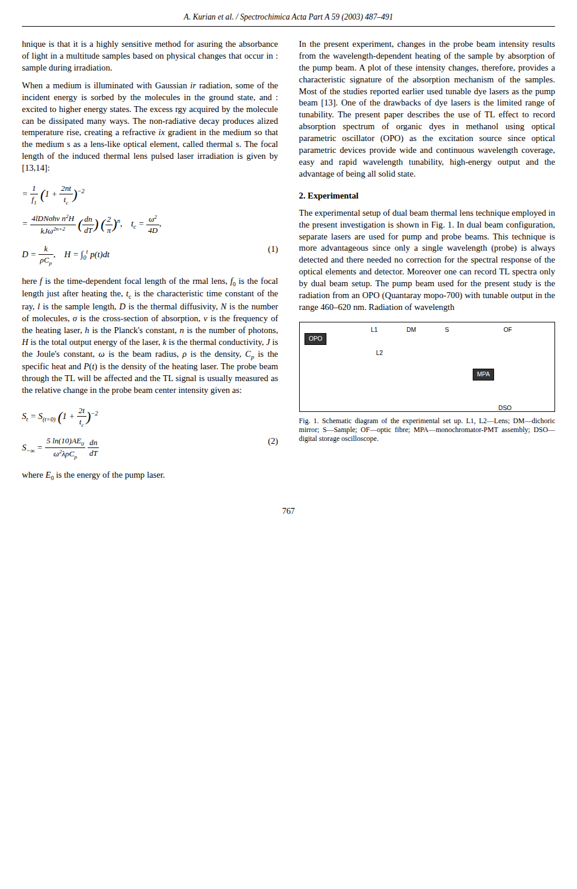A. Kurian et al. / Spectrochimica Acta Part A 59 (2003) 487–491
hnique is that it is a highly sensitive method for asuring the absorbance of light in a multitude samples based on physical changes that occur in : sample during irradiation.
When a medium is illuminated with Gaussian ir radiation, some of the incident energy is sorbed by the molecules in the ground state, and : excited to higher energy states. The excess rgy acquired by the molecule can be dissipated many ways. The non-radiative decay produces alized temperature rise, creating a refractive ix gradient in the medium so that the medium s as a lens-like optical element, called thermal s. The focal length of the induced thermal lens pulsed laser irradiation is given by [13,14]:
= 1 f1 (1 + 2nt tc)−2
= 4lDNσhv n2H kJω2n+2 (dn dT) (2 π)n, tc = ω24D,
D = kρCp, H = ∫0t p(t)dt (1)
here f is the time-dependent focal length of the rmal lens, f0 is the focal length just after heating the, tc is the characteristic time constant of the ray, l is the sample length, D is the thermal diffusivity, N is the number of molecules, σ is the cross-section of absorption, v is the frequency of the heating laser, h is the Planck's constant, n is the number of photons, H is the total output energy of the laser, k is the thermal conductivity, J is the Joule's constant, ω is the beam radius, ρ is the density, Cp is the specific heat and P(t) is the density of the heating laser. The probe beam through the TL will be affected and the TL signal is usually measured as the relative change in the probe beam center intensity given as:
St = S(t=0) (1 + 2t tc)−2
S−∞ = 5 ln(10)AE0 ω2λρCp dn dT (2)
where E0 is the energy of the pump laser.
In the present experiment, changes in the probe beam intensity results from the wavelength-dependent heating of the sample by absorption of the pump beam. A plot of these intensity changes, therefore, provides a characteristic signature of the absorption mechanism of the samples. Most of the studies reported earlier used tunable dye lasers as the pump beam [13]. One of the drawbacks of dye lasers is the limited range of tunability. The present paper describes the use of TL effect to record absorption spectrum of organic dyes in methanol using optical parametric oscillator (OPO) as the excitation source since optical parametric devices provide wide and continuous wavelength coverage, easy and rapid wavelength tunability, high-energy output and the advantage of being all solid state.
2. Experimental
The experimental setup of dual beam thermal lens technique employed in the present investigation is shown in Fig. 1. In dual beam configuration, separate lasers are used for pump and probe beams. This technique is more advantageous since only a single wavelength (probe) is always detected and there needed no correction for the spectral response of the optical elements and detector. Moreover one can record TL spectra only by dual beam setup. The pump beam used for the present study is the radiation from an OPO (Quantaray mopo-700) with tunable output in the range 460–620 nm. Radiation of wavelength
L1 DM S OF L2 OPO MPA DSO
Fig. 1. Schematic diagram of the experimental set up. L1, L2—Lens; DM—dichoric mirror; S—Sample; OF—optic fibre; MPA—monochromator-PMT assembly; DSO—digital storage oscilloscope.
767